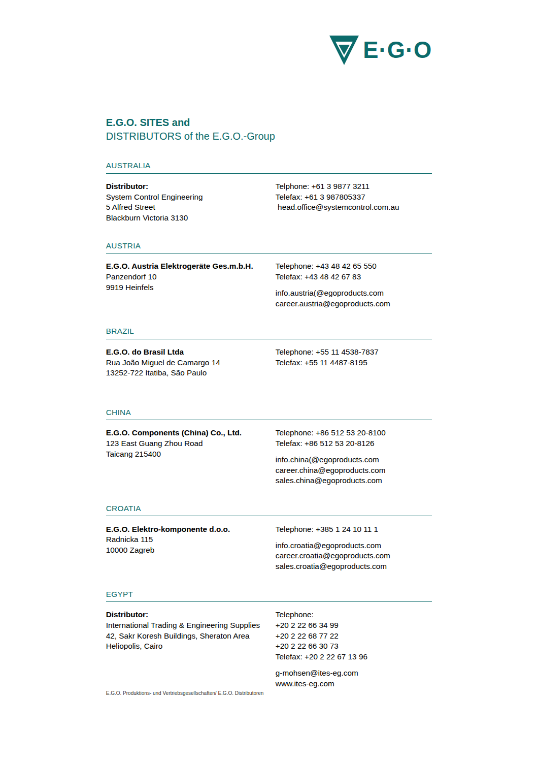E·G·O
E.G.O. SITES and
DISTRIBUTORS of the E.G.O.-Group
AUSTRALIA
Distributor:
System Control Engineering
5 Alfred Street
Blackburn Victoria 3130
Telphone: +61 3 9877 3211
Telefax: +61 3 987805337
head.office@systemcontrol.com.au
AUSTRIA
E.G.O. Austria Elektrogeräte Ges.m.b.H.
Panzendorf 10
9919 Heinfels
Telephone: +43 48 42 65 550
Telefax: +43 48 42 67 83
info.austria(@egoproducts.com
career.austria@egoproducts.com
BRAZIL
E.G.O. do Brasil Ltda
Rua João Miguel de Camargo 14
13252-722 Itatiba, São Paulo
Telephone: +55 11 4538-7837
Telefax: +55 11 4487-8195
CHINA
E.G.O. Components (China) Co., Ltd.
123 East Guang Zhou Road
Taicang 215400
Telephone: +86 512 53 20-8100
Telefax: +86 512 53 20-8126
info.china(@egoproducts.com
career.china@egoproducts.com
sales.china@egoproducts.com
CROATIA
E.G.O. Elektro-komponente d.o.o.
Radnicka 115
10000 Zagreb
Telephone: +385 1 24 10 11 1
info.croatia@egoproducts.com
career.croatia@egoproducts.com
sales.croatia@egoproducts.com
EGYPT
Distributor:
International Trading & Engineering Supplies
42, Sakr Koresh Buildings, Sheraton Area
Heliopolis, Cairo
Telephone:
+20 2 22 66 34 99
+20 2 22 68 77 22
+20 2 22 66 30 73
Telefax: +20 2 22 67 13 96
g-mohsen@ites-eg.com
www.ites-eg.com
E.G.O. Produktions- und Vertriebsgesellschaften/ E.G.O. Distributoren